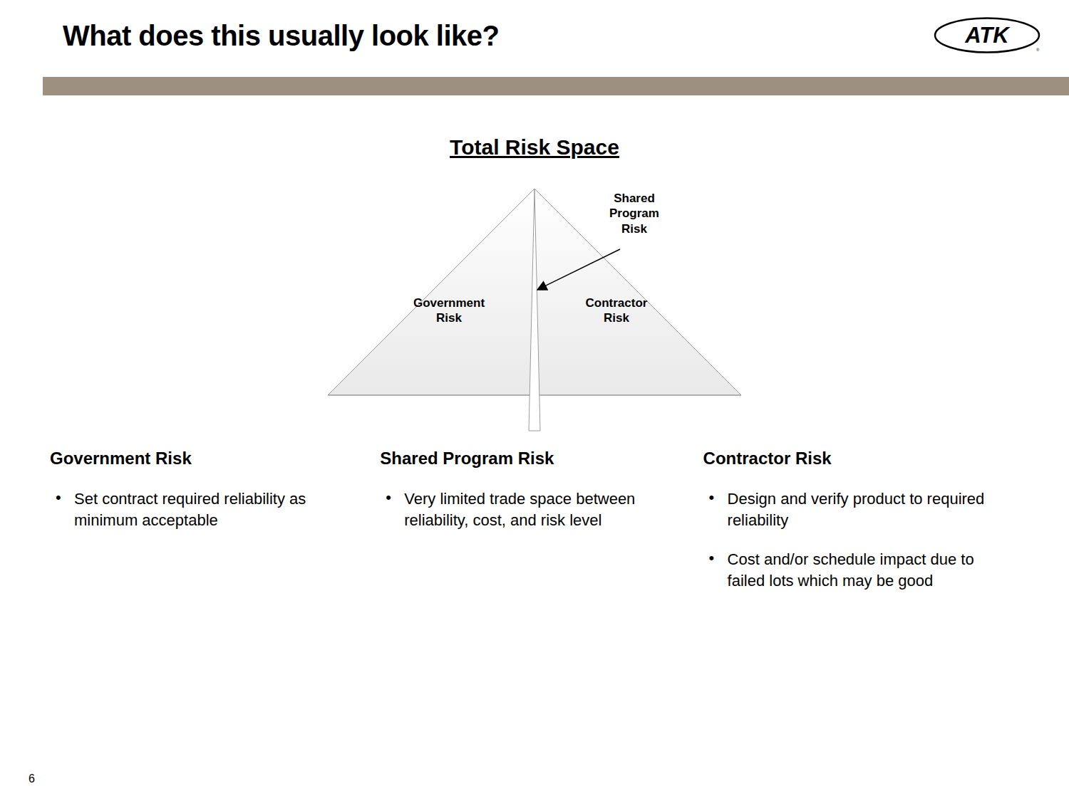What does this usually look like?
ATK ®
Total Risk Space
Shared
Program
Risk
Government
Risk
Contractor
Risk
Government Risk
Set contract required reliability as minimum acceptable
Shared Program Risk
Very limited trade space between reliability, cost, and risk level
Contractor Risk
Design and verify product to required reliability
Cost and/or schedule impact due to failed lots which may be good
6